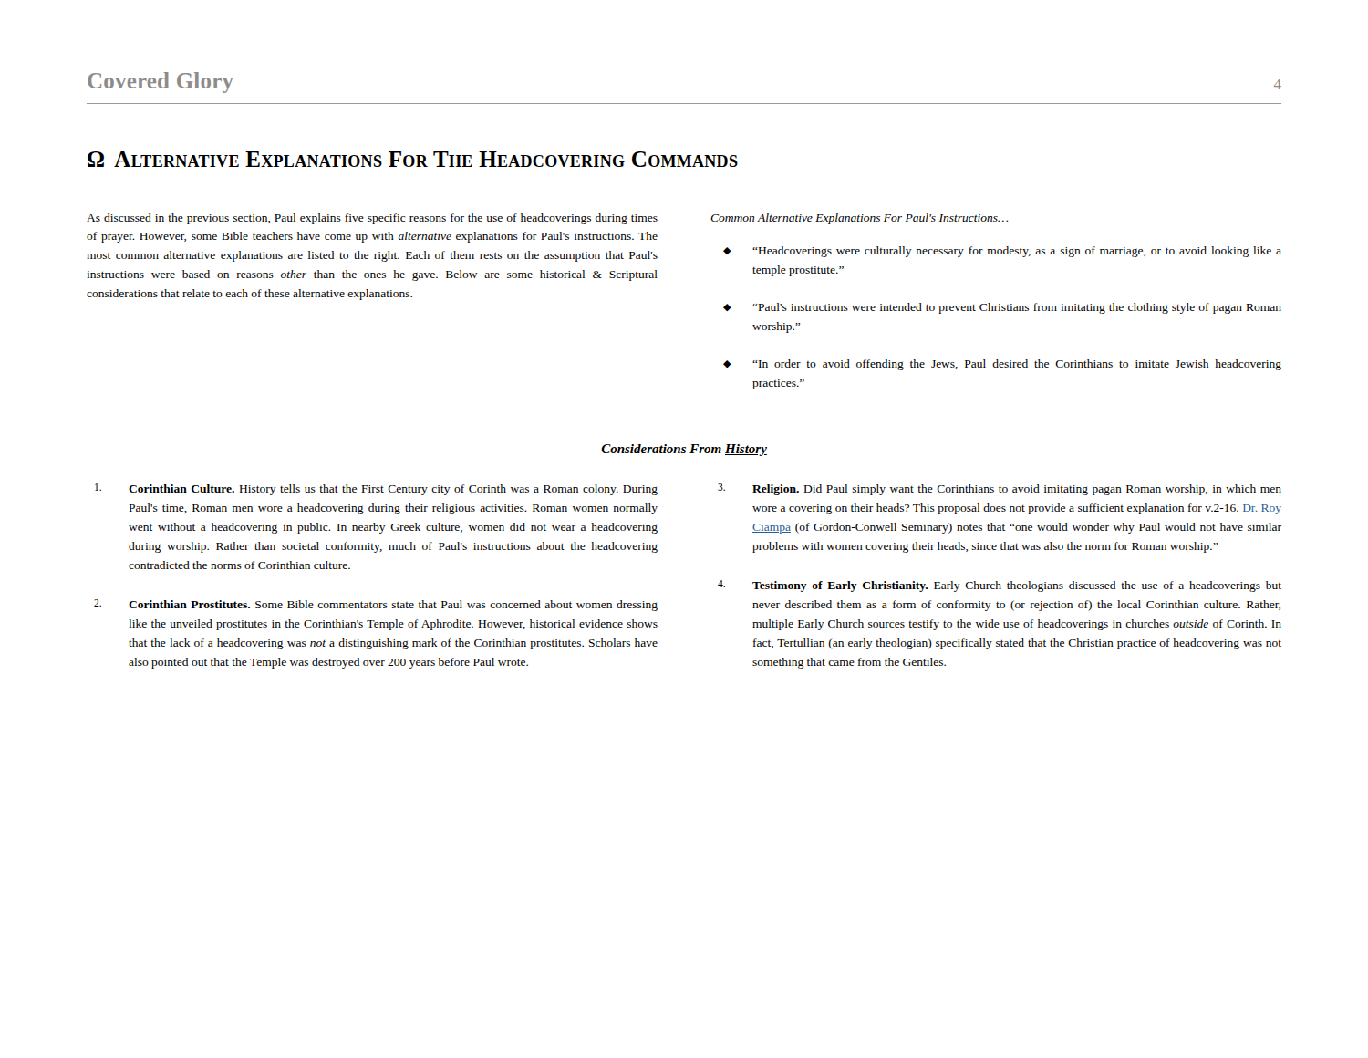Covered Glory
4
ΩAlternative Explanations For The Headcovering Commands
As discussed in the previous section, Paul explains five specific reasons for the use of headcoverings during times of prayer. However, some Bible teachers have come up with alternative explanations for Paul's instructions. The most common alternative explanations are listed to the right. Each of them rests on the assumption that Paul's instructions were based on reasons other than the ones he gave. Below are some historical & Scriptural considerations that relate to each of these alternative explanations.
Common Alternative Explanations For Paul's Instructions…
“Headcoverings were culturally necessary for modesty, as a sign of marriage, or to avoid looking like a temple prostitute.”
“Paul's instructions were intended to prevent Christians from imitating the clothing style of pagan Roman worship.”
“In order to avoid offending the Jews, Paul desired the Corinthians to imitate Jewish headcovering practices.”
Considerations From History
Corinthian Culture. History tells us that the First Century city of Corinth was a Roman colony. During Paul's time, Roman men wore a headcovering during their religious activities. Roman women normally went without a headcovering in public. In nearby Greek culture, women did not wear a headcovering during worship. Rather than societal conformity, much of Paul's instructions about the headcovering contradicted the norms of Corinthian culture.
Corinthian Prostitutes. Some Bible commentators state that Paul was concerned about women dressing like the unveiled prostitutes in the Corinthian's Temple of Aphrodite. However, historical evidence shows that the lack of a headcovering was not a distinguishing mark of the Corinthian prostitutes. Scholars have also pointed out that the Temple was destroyed over 200 years before Paul wrote.
Religion. Did Paul simply want the Corinthians to avoid imitating pagan Roman worship, in which men wore a covering on their heads? This proposal does not provide a sufficient explanation for v.2-16. Dr. Roy Ciampa (of Gordon-Conwell Seminary) notes that “one would wonder why Paul would not have similar problems with women covering their heads, since that was also the norm for Roman worship.”
Testimony of Early Christianity. Early Church theologians discussed the use of a headcoverings but never described them as a form of conformity to (or rejection of) the local Corinthian culture. Rather, multiple Early Church sources testify to the wide use of headcoverings in churches outside of Corinth. In fact, Tertullian (an early theologian) specifically stated that the Christian practice of headcovering was not something that came from the Gentiles.